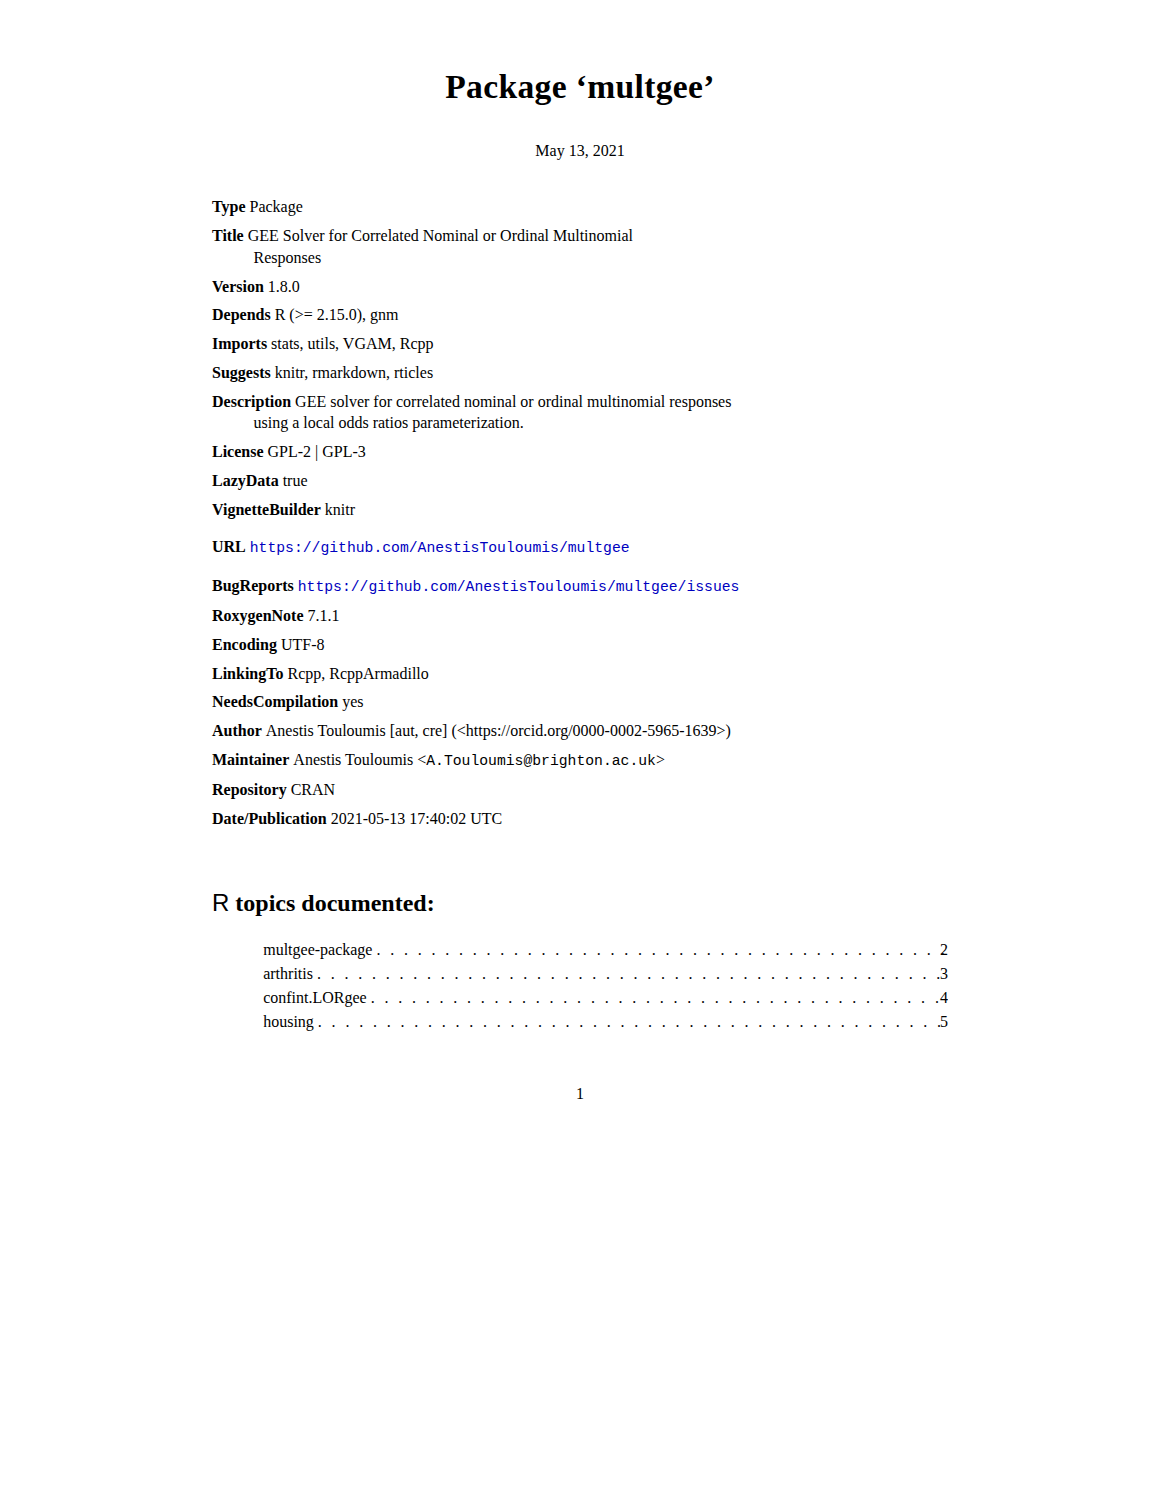Package ‘multgee’
May 13, 2021
Type
Package
Title
GEE Solver for Correlated Nominal or Ordinal Multinomial
Responses
Version
1.8.0
Depends
R (>= 2.15.0), gnm
Imports
stats, utils, VGAM, Rcpp
Suggests
knitr, rmarkdown, rticles
Description
GEE solver for correlated nominal or ordinal multinomial responses
using a local odds ratios parameterization.
License
GPL-2 | GPL-3
LazyData
true
VignetteBuilder
knitr
URL https://github.com/AnestisTouloumis/multgee
BugReports
https://github.com/AnestisTouloumis/multgee/issues
RoxygenNote
7.1.1
Encoding
UTF-8
LinkingTo
Rcpp, RcppArmadillo
NeedsCompilation
yes
Author
Anestis Touloumis [aut, cre] (<https://orcid.org/0000-0002-5965-1639>)
Maintainer
Anestis Touloumis <A.Touloumis@brighton.ac.uk>
Repository
CRAN
Date/Publication
2021-05-13 17:40:02 UTC
R topics documented:
2multgee-package . . . . . . . . . . . . . . . . . . . . . . . . . . . . . . . . . . . . . . . . . .
3arthritis . . . . . . . . . . . . . . . . . . . . . . . . . . . . . . . . . . . . . . . . . . . . . . . .
4confint.LORgee . . . . . . . . . . . . . . . . . . . . . . . . . . . . . . . . . . . . . . . . . .
5housing . . . . . . . . . . . . . . . . . . . . . . . . . . . . . . . . . . . . . . . . . . . . . . .
1